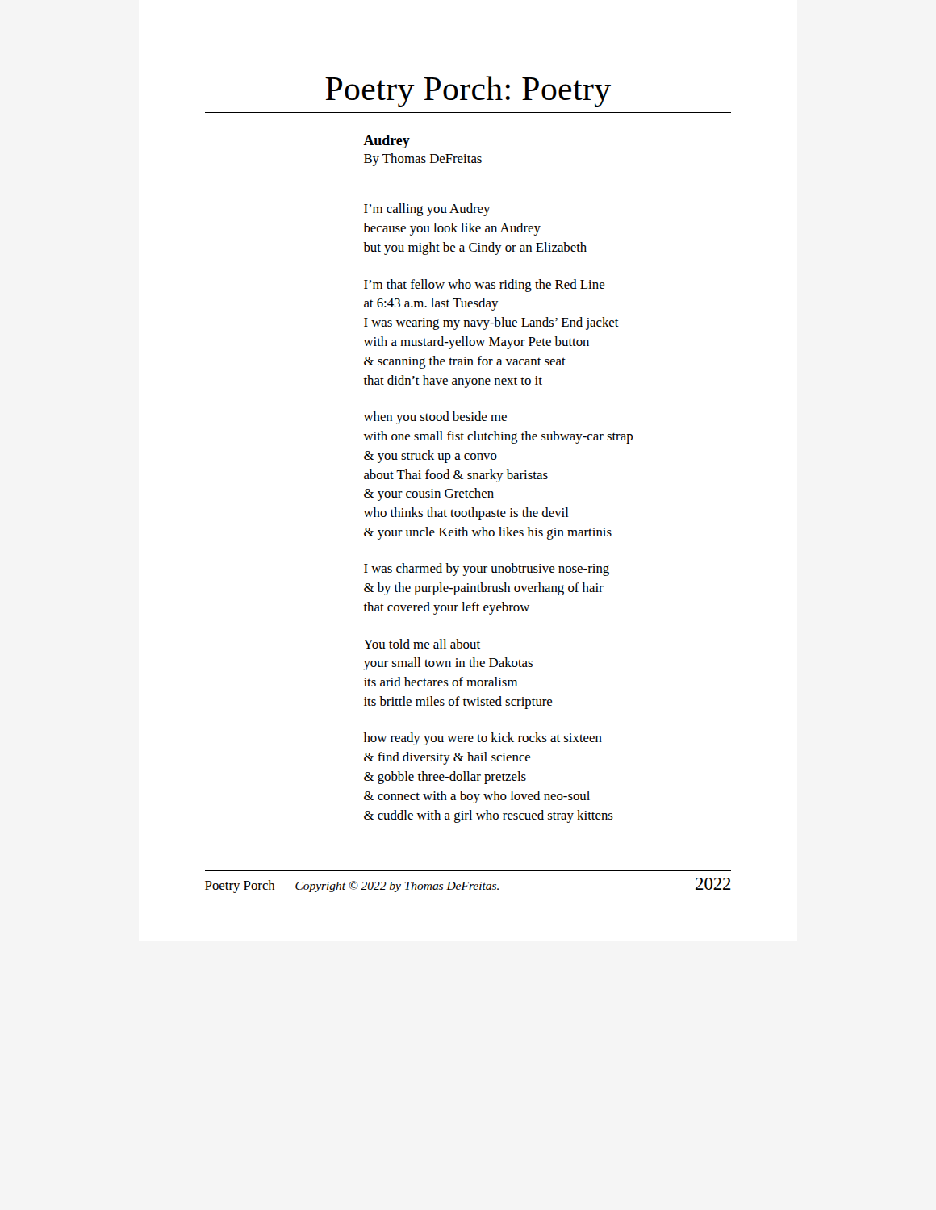Poetry Porch: Poetry
Audrey
By Thomas DeFreitas
I’m calling you Audrey
because you look like an Audrey
but you might be a Cindy or an Elizabeth
I’m that fellow who was riding the Red Line
at 6:43 a.m. last Tuesday
I was wearing my navy-blue Lands’ End jacket
with a mustard-yellow Mayor Pete button
& scanning the train for a vacant seat
that didn’t have anyone next to it
when you stood beside me
with one small fist clutching the subway-car strap
& you struck up a convo
about Thai food & snarky baristas
& your cousin Gretchen
who thinks that toothpaste is the devil
& your uncle Keith who likes his gin martinis
I was charmed by your unobtrusive nose-ring
& by the purple-paintbrush overhang of hair
that covered your left eyebrow
You told me all about
your small town in the Dakotas
its arid hectares of moralism
its brittle miles of twisted scripture
how ready you were to kick rocks at sixteen
& find diversity & hail science
& gobble three-dollar pretzels
& connect with a boy who loved neo-soul
& cuddle with a girl who rescued stray kittens
Poetry Porch
Copyright © 2022 by Thomas DeFreitas.
2022